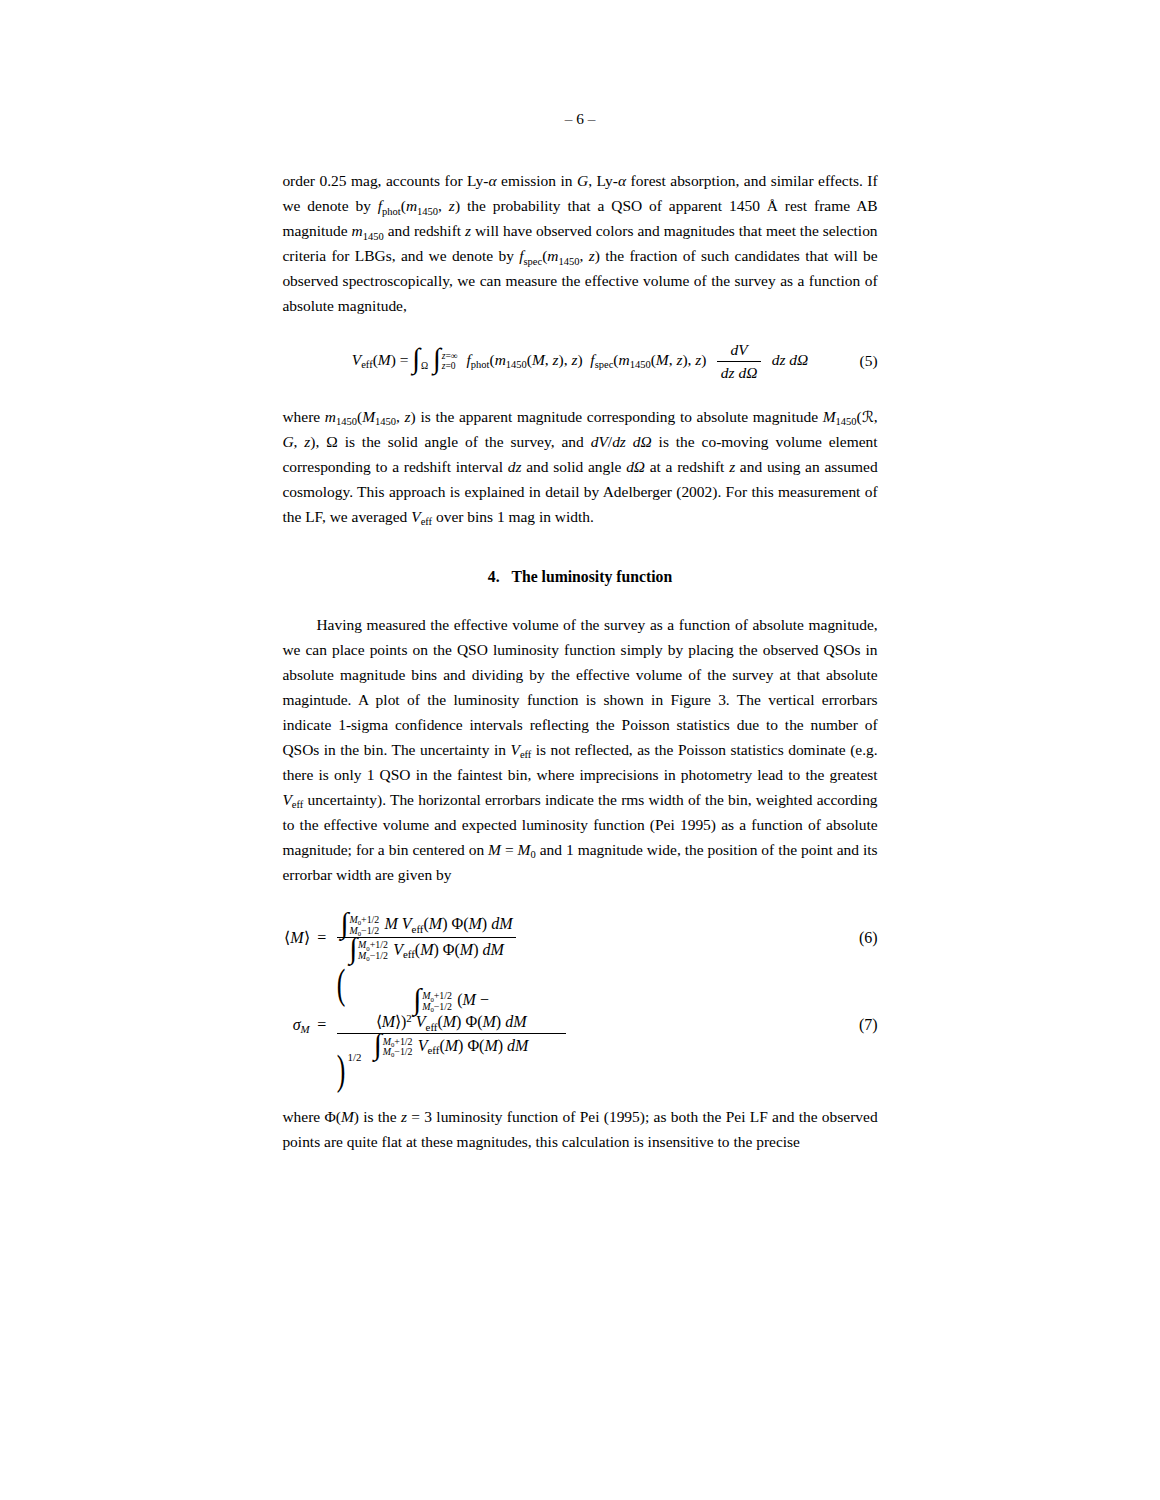– 6 –
order 0.25 mag, accounts for Ly-α emission in G, Ly-α forest absorption, and similar effects. If we denote by fphot(m 1450, z) the probability that a QSO of apparent 1450 Å rest frame AB magnitude m 1450 and redshift z will have observed colors and magnitudes that meet the selection criteria for LBGs, and we denote by fspec(m 1450, z) the fraction of such candidates that will be observed spectroscopically, we can measure the effective volume of the survey as a function of absolute magnitude,
Veff(M) = ∫ Ω ∫z=∞z=0 fphot(m 1450(M, z), z) fspec(m 1450(M, z), z) dV dz dΩ dz dΩ (5)
where m 1450(M 1450, z) is the apparent magnitude corresponding to absolute magnitude M 1450(ℛ, G, z), Ω is the solid angle of the survey, and dV/dz dΩ is the co-moving volume element corresponding to a redshift interval dz and solid angle dΩ at a redshift z and using an assumed cosmology. This approach is explained in detail by Adelberger (2002). For this measurement of the LF, we averaged Veff over bins 1 mag in width.
4. The luminosity function
Having measured the effective volume of the survey as a function of absolute magnitude, we can place points on the QSO luminosity function simply by placing the observed QSOs in absolute magnitude bins and dividing by the effective volume of the survey at that absolute magintude. A plot of the luminosity function is shown in Figure 3. The vertical errorbars indicate 1-sigma confidence intervals reflecting the Poisson statistics due to the number of QSOs in the bin. The uncertainty in Veff is not reflected, as the Poisson statistics dominate (e.g. there is only 1 QSO in the faintest bin, where imprecisions in photometry lead to the greatest Veff uncertainty). The horizontal errorbars indicate the rms width of the bin, weighted according to the effective volume and expected luminosity function (Pei 1995) as a function of absolute magnitude; for a bin centered on M = M 0 and 1 magnitude wide, the position of the point and its errorbar width are given by
⟨M⟩ = ∫M 0+1/2 M 0−1/2 M Veff(M) Φ(M) dM ∫M 0+1/2 M 0−1/2 Veff(M) Φ(M) dM (6) σM = ( ∫M 0+1/2 M 0−1/2 (M − ⟨M⟩)2 Veff(M) Φ(M) dM ∫M 0+1/2 M 0−1/2 Veff(M) Φ(M) dM ) 1/2 (7)
where Φ(M) is the z = 3 luminosity function of Pei (1995); as both the Pei LF and the observed points are quite flat at these magnitudes, this calculation is insensitive to the precise